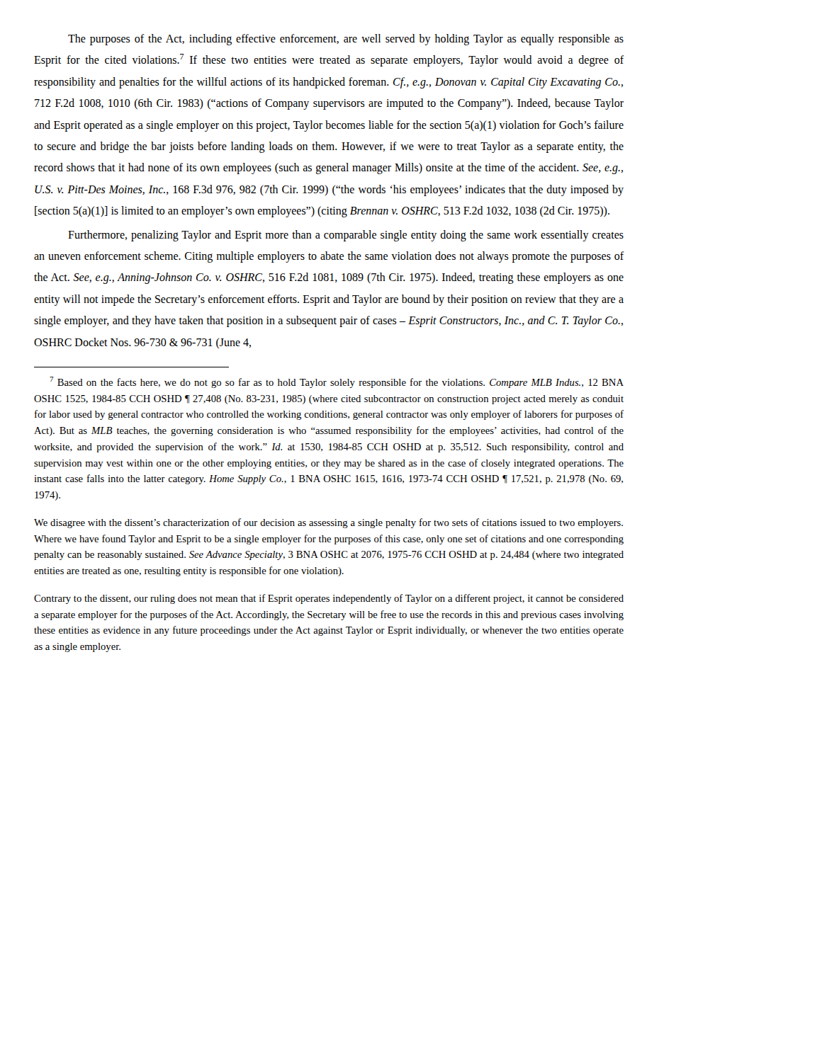The purposes of the Act, including effective enforcement, are well served by holding Taylor as equally responsible as Esprit for the cited violations.7 If these two entities were treated as separate employers, Taylor would avoid a degree of responsibility and penalties for the willful actions of its handpicked foreman. Cf., e.g., Donovan v. Capital City Excavating Co., 712 F.2d 1008, 1010 (6th Cir. 1983) (“actions of Company supervisors are imputed to the Company”). Indeed, because Taylor and Esprit operated as a single employer on this project, Taylor becomes liable for the section 5(a)(1) violation for Goch’s failure to secure and bridge the bar joists before landing loads on them. However, if we were to treat Taylor as a separate entity, the record shows that it had none of its own employees (such as general manager Mills) onsite at the time of the accident. See, e.g., U.S. v. Pitt-Des Moines, Inc., 168 F.3d 976, 982 (7th Cir. 1999) (“the words ‘his employees’ indicates that the duty imposed by [section 5(a)(1)] is limited to an employer’s own employees”) (citing Brennan v. OSHRC, 513 F.2d 1032, 1038 (2d Cir. 1975)).
Furthermore, penalizing Taylor and Esprit more than a comparable single entity doing the same work essentially creates an uneven enforcement scheme. Citing multiple employers to abate the same violation does not always promote the purposes of the Act. See, e.g., Anning-Johnson Co. v. OSHRC, 516 F.2d 1081, 1089 (7th Cir. 1975). Indeed, treating these employers as one entity will not impede the Secretary’s enforcement efforts. Esprit and Taylor are bound by their position on review that they are a single employer, and they have taken that position in a subsequent pair of cases – Esprit Constructors, Inc., and C. T. Taylor Co., OSHRC Docket Nos. 96-730 & 96-731 (June 4,
7 Based on the facts here, we do not go so far as to hold Taylor solely responsible for the violations. Compare MLB Indus., 12 BNA OSHC 1525, 1984-85 CCH OSHD ¶ 27,408 (No. 83-231, 1985) (where cited subcontractor on construction project acted merely as conduit for labor used by general contractor who controlled the working conditions, general contractor was only employer of laborers for purposes of Act). But as MLB teaches, the governing consideration is who “assumed responsibility for the employees’ activities, had control of the worksite, and provided the supervision of the work.” Id. at 1530, 1984-85 CCH OSHD at p. 35,512. Such responsibility, control and supervision may vest within one or the other employing entities, or they may be shared as in the case of closely integrated operations. The instant case falls into the latter category. Home Supply Co., 1 BNA OSHC 1615, 1616, 1973-74 CCH OSHD ¶ 17,521, p. 21,978 (No. 69, 1974).
We disagree with the dissent’s characterization of our decision as assessing a single penalty for two sets of citations issued to two employers. Where we have found Taylor and Esprit to be a single employer for the purposes of this case, only one set of citations and one corresponding penalty can be reasonably sustained. See Advance Specialty, 3 BNA OSHC at 2076, 1975-76 CCH OSHD at p. 24,484 (where two integrated entities are treated as one, resulting entity is responsible for one violation).
Contrary to the dissent, our ruling does not mean that if Esprit operates independently of Taylor on a different project, it cannot be considered a separate employer for the purposes of the Act. Accordingly, the Secretary will be free to use the records in this and previous cases involving these entities as evidence in any future proceedings under the Act against Taylor or Esprit individually, or whenever the two entities operate as a single employer.